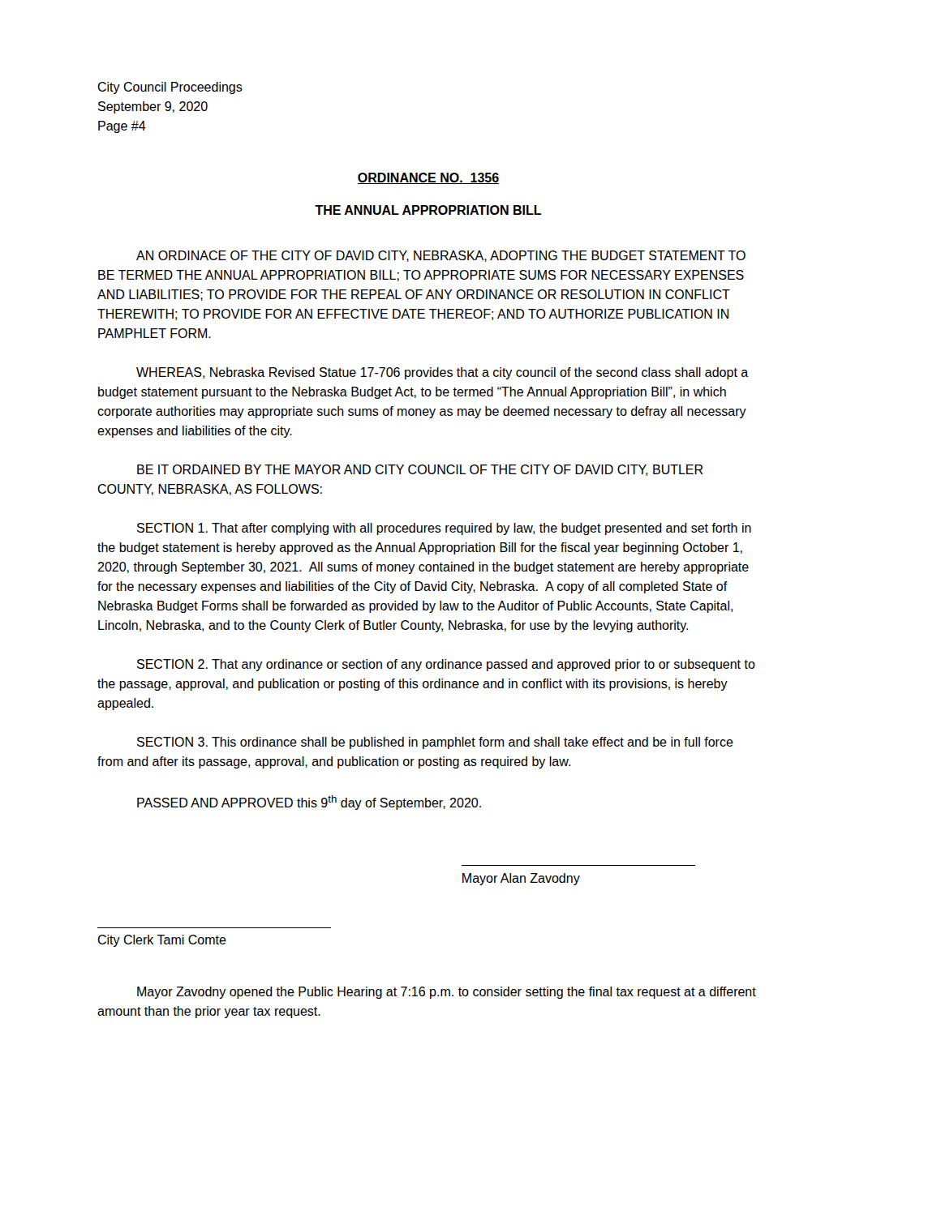City Council Proceedings
September 9, 2020
Page #4
ORDINANCE NO. 1356
THE ANNUAL APPROPRIATION BILL
AN ORDINACE OF THE CITY OF DAVID CITY, NEBRASKA, ADOPTING THE BUDGET STATEMENT TO BE TERMED THE ANNUAL APPROPRIATION BILL; TO APPROPRIATE SUMS FOR NECESSARY EXPENSES AND LIABILITIES; TO PROVIDE FOR THE REPEAL OF ANY ORDINANCE OR RESOLUTION IN CONFLICT THEREWITH; TO PROVIDE FOR AN EFFECTIVE DATE THEREOF; AND TO AUTHORIZE PUBLICATION IN PAMPHLET FORM.
WHEREAS, Nebraska Revised Statue 17-706 provides that a city council of the second class shall adopt a budget statement pursuant to the Nebraska Budget Act, to be termed “The Annual Appropriation Bill”, in which corporate authorities may appropriate such sums of money as may be deemed necessary to defray all necessary expenses and liabilities of the city.
BE IT ORDAINED BY THE MAYOR AND CITY COUNCIL OF THE CITY OF DAVID CITY, BUTLER COUNTY, NEBRASKA, AS FOLLOWS:
SECTION 1. That after complying with all procedures required by law, the budget presented and set forth in the budget statement is hereby approved as the Annual Appropriation Bill for the fiscal year beginning October 1, 2020, through September 30, 2021. All sums of money contained in the budget statement are hereby appropriate for the necessary expenses and liabilities of the City of David City, Nebraska. A copy of all completed State of Nebraska Budget Forms shall be forwarded as provided by law to the Auditor of Public Accounts, State Capital, Lincoln, Nebraska, and to the County Clerk of Butler County, Nebraska, for use by the levying authority.
SECTION 2. That any ordinance or section of any ordinance passed and approved prior to or subsequent to the passage, approval, and publication or posting of this ordinance and in conflict with its provisions, is hereby appealed.
SECTION 3. This ordinance shall be published in pamphlet form and shall take effect and be in full force from and after its passage, approval, and publication or posting as required by law.
PASSED AND APPROVED this 9th day of September, 2020.
Mayor Alan Zavodny
City Clerk Tami Comte
Mayor Zavodny opened the Public Hearing at 7:16 p.m. to consider setting the final tax request at a different amount than the prior year tax request.